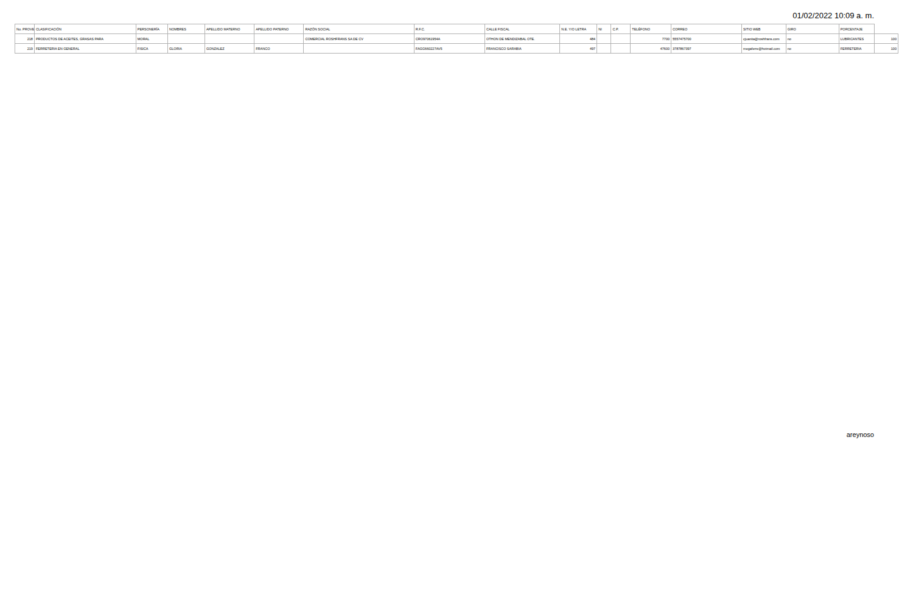01/02/2022 10:09 a. m.
| No. PROVEEDOR | CLASIFICACIÓN | PERSONERÍA | NOMBRES | APELLIDO MATERNO | APELLIDO PATERNO | RAZÓN SOCIAL | R.F.C. | CALLE FISCAL | N.E. Y/O LETRA | NI | C.P. | TELÉFONO | CORREO | SITIO WEB | GIRO | PORCENTAJE |
| --- | --- | --- | --- | --- | --- | --- | --- | --- | --- | --- | --- | --- | --- | --- | --- | --- |
| 218 | PRODUCTOS DE ACEITES, GRASAS PARA | MORAL | | | | COMERCIAL ROSHFRANS SA DE CV | CRO97061954A | OTHON DE MENDIZABAL OTE. | 484 | | | 7700 | 5557475700 | cjuanita@roshfrans.com | no | LUBRICANTES | 100 |
| 219 | FERRETERIA EN GENERAL | FISICA | GLORIA | GONZALEZ | FRANCO | | FAGG660227AV5 | FRANCISCO SARABIA | 497 | | | 47600 | 3787867397 | megaferre@hotmail.com | no | FERRETERIA | 100 |
areynoso